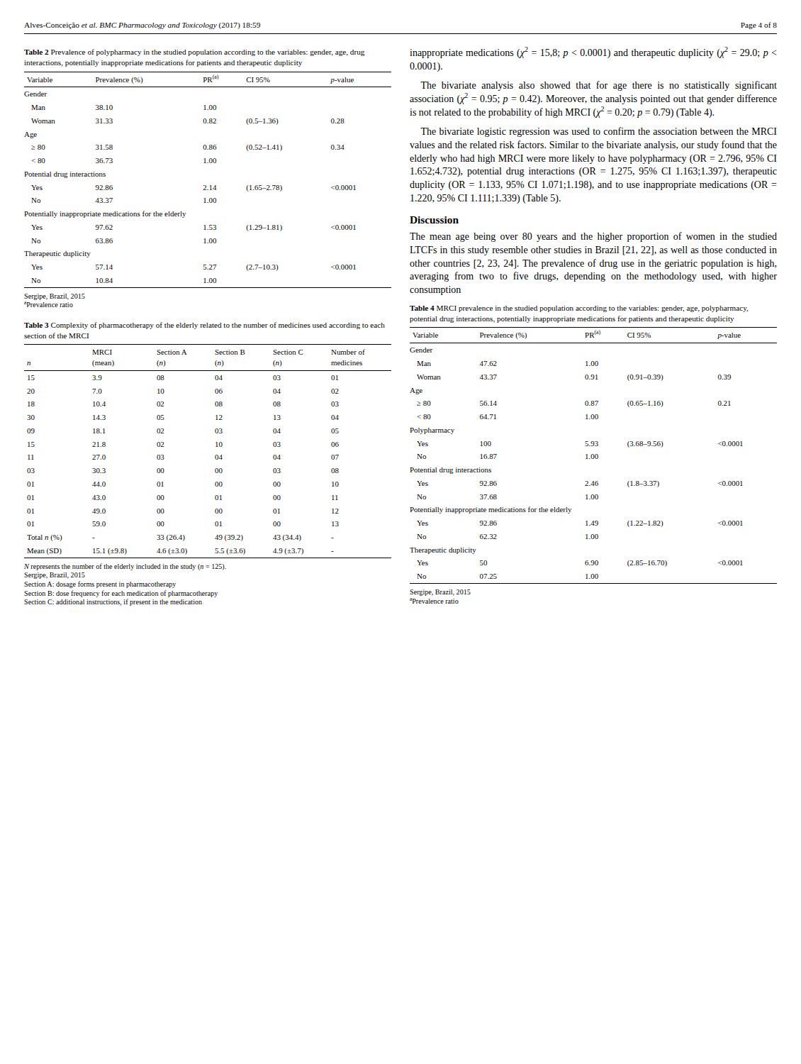Alves-Conceição et al. BMC Pharmacology and Toxicology (2017) 18:59 Page 4 of 8
Table 2 Prevalence of polypharmacy in the studied population according to the variables: gender, age, drug interactions, potentially inappropriate medications for patients and therapeutic duplicity
| Variable | Prevalence (%) | PR (a) | CI 95% | p -value |
| --- | --- | --- | --- | --- |
| Gender |
| Man | 38.10 | 1.00 | | |
| Woman | 31.33 | 0.82 | (0.5–1.36) | 0.28 |
| Age |
| ≥ 80 | 31.58 | 0.86 | (0.52–1.41) | 0.34 |
| < 80 | 36.73 | 1.00 | | |
| Potential drug interactions |
| Yes | 92.86 | 2.14 | (1.65–2.78) | <0.0001 |
| No | 43.37 | 1.00 | | |
| Potentially inappropriate medications for the elderly |
| Yes | 97.62 | 1.53 | (1.29–1.81) | <0.0001 |
| No | 63.86 | 1.00 | | |
| Therapeutic duplicity |
| Yes | 57.14 | 5.27 | (2.7–10.3) | <0.0001 |
| No | 10.84 | 1.00 | | |
Sergipe, Brazil, 2015
aPrevalence ratio
Table 3 Complexity of pharmacotherapy of the elderly related to the number of medicines used according to each section of the MRCI
| n | MRCI (mean) | Section A ( n ) | Section B ( n ) | Section C ( n ) | Number of medicines |
| --- | --- | --- | --- | --- | --- |
| 15 | 3.9 | 08 | 04 | 03 | 01 |
| 20 | 7.0 | 10 | 06 | 04 | 02 |
| 18 | 10.4 | 02 | 08 | 08 | 03 |
| 30 | 14.3 | 05 | 12 | 13 | 04 |
| 09 | 18.1 | 02 | 03 | 04 | 05 |
| 15 | 21.8 | 02 | 10 | 03 | 06 |
| 11 | 27.0 | 03 | 04 | 04 | 07 |
| 03 | 30.3 | 00 | 00 | 03 | 08 |
| 01 | 44.0 | 01 | 00 | 00 | 10 |
| 01 | 43.0 | 00 | 01 | 00 | 11 |
| 01 | 49.0 | 00 | 00 | 01 | 12 |
| 01 | 59.0 | 00 | 01 | 00 | 13 |
| Total n (%) | - | 33 (26.4) | 49 (39.2) | 43 (34.4) | - |
| Mean (SD) | 15.1 (±9.8) | 4.6 (±3.0) | 5.5 (±3.6) | 4.9 (±3.7) | - |
N represents the number of the elderly included in the study (n = 125).
Sergipe, Brazil, 2015
Section A: dosage forms present in pharmacotherapy
Section B: dose frequency for each medication of pharmacotherapy
Section C: additional instructions, if present in the medication
inappropriate medications (χ2 = 15,8; p < 0.0001) and therapeutic duplicity (χ2 = 29.0; p < 0.0001).
The bivariate analysis also showed that for age there is no statistically significant association (χ2 = 0.95; p = 0.42). Moreover, the analysis pointed out that gender difference is not related to the probability of high MRCI (χ2 = 0.20; p = 0.79) (Table 4).
The bivariate logistic regression was used to confirm the association between the MRCI values and the related risk factors. Similar to the bivariate analysis, our study found that the elderly who had high MRCI were more likely to have polypharmacy (OR = 2.796, 95% CI 1.652;4.732), potential drug interactions (OR = 1.275, 95% CI 1.163;1.397), therapeutic duplicity (OR = 1.133, 95% CI 1.071;1.198), and to use inappropriate medications (OR = 1.220, 95% CI 1.111;1.339) (Table 5).
Discussion
The mean age being over 80 years and the higher proportion of women in the studied LTCFs in this study resemble other studies in Brazil [21, 22], as well as those conducted in other countries [2, 23, 24]. The prevalence of drug use in the geriatric population is high, averaging from two to five drugs, depending on the methodology used, with higher consumption
Table 4 MRCI prevalence in the studied population according to the variables: gender, age, polypharmacy, potential drug interactions, potentially inappropriate medications for patients and therapeutic duplicity
| Variable | Prevalence (%) | PR (a) | CI 95% | p -value |
| --- | --- | --- | --- | --- |
| Gender |
| Man | 47.62 | 1.00 | | |
| Woman | 43.37 | 0.91 | (0.91–0.39) | 0.39 |
| Age |
| ≥ 80 | 56.14 | 0.87 | (0.65–1.16) | 0.21 |
| < 80 | 64.71 | 1.00 | | |
| Polypharmacy |
| Yes | 100 | 5.93 | (3.68–9.56) | <0.0001 |
| No | 16.87 | 1.00 | | |
| Potential drug interactions |
| Yes | 92.86 | 2.46 | (1.8–3.37) | <0.0001 |
| No | 37.68 | 1.00 | | |
| Potentially inappropriate medications for the elderly |
| Yes | 92.86 | 1.49 | (1.22–1.82) | <0.0001 |
| No | 62.32 | 1.00 | | |
| Therapeutic duplicity |
| Yes | 50 | 6.90 | (2.85–16.70) | <0.0001 |
| No | 07.25 | 1.00 | | |
Sergipe, Brazil, 2015
aPrevalence ratio